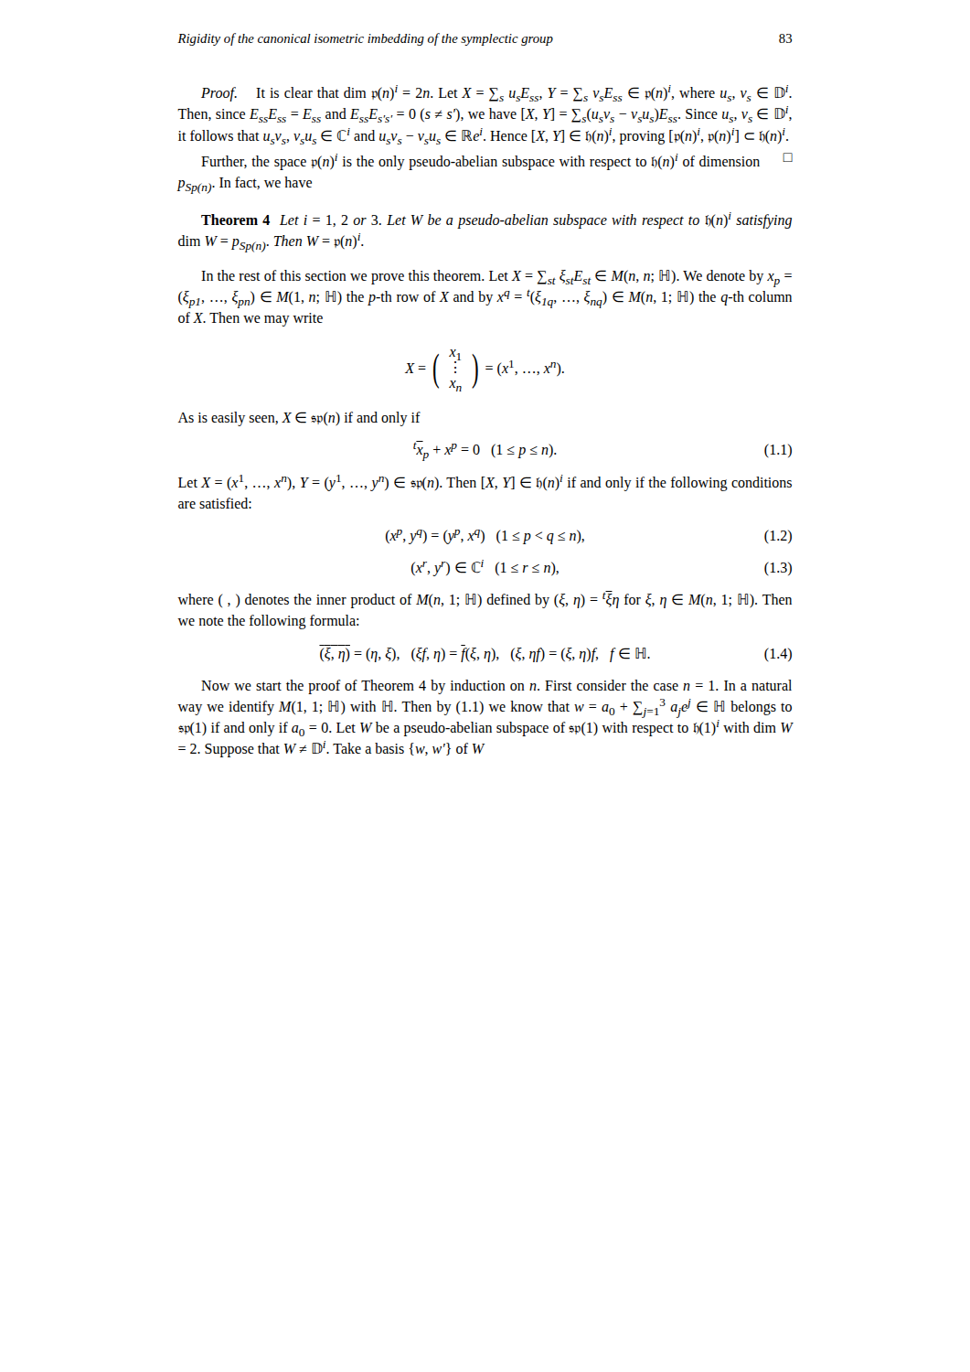Rigidity of the canonical isometric imbedding of the symplectic group 83
Proof. It is clear that dim 𝔭(n)i = 2n. Let X = ∑s usEss, Y = ∑s vsEss ∈ 𝔭(n)i, where us, vs ∈ 𝔻i. Then, since EssEss = Ess and EssEs′s′ = 0 (s ≠ s′), we have [X, Y] = ∑s(usvs − vsus)Ess. Since us, vs ∈ 𝔻i, it follows that usvs, vsus ∈ ℂi and usvs − vsus ∈ ℝei. Hence [X, Y] ∈ 𝔥(n)i, proving [𝔭(n)i, 𝔭(n)i] ⊂ 𝔥(n)i.□
Further, the space 𝔭(n)i is the only pseudo-abelian subspace with respect to 𝔥(n)i of dimension pSp(n). In fact, we have
Theorem 4 Let i = 1, 2 or 3. Let W be a pseudo-abelian subspace with respect to 𝔥(n)i satisfying dim W = pSp(n). Then W = 𝔭(n)i.
In the rest of this section we prove this theorem. Let X = ∑st ξstEst ∈ M(n, n; ℍ). We denote by xp = (ξp1, …, ξpn) ∈ M(1, n; ℍ) the p-th row of X and by xq = t(ξ1q, …, ξnq) ∈ M(n, 1; ℍ) the q-th column of X. Then we may write
X = (
| x 1 |
| ⋮ |
| x n |
) = (x1, …, xn).
As is easily seen, X ∈ 𝔰𝔭(n) if and only if
txp + xp = 0 (1 ≤ p ≤ n). (1.1)
Let X = (x1, …, xn), Y = (y1, …, yn) ∈ 𝔰𝔭(n). Then [X, Y] ∈ 𝔥(n)i if and only if the following conditions are satisfied:
(xp, yq) = (yp, xq) (1 ≤ p < q ≤ n), (1.2)
(xr, yr) ∈ ℂi (1 ≤ r ≤ n), (1.3)
where ( , ) denotes the inner product of M(n, 1; ℍ) defined by (ξ, η) = tξη for ξ, η ∈ M(n, 1; ℍ). Then we note the following formula:
(ξ, η) = (η, ξ), (ξf, η) = f(ξ, η), (ξ, ηf) = (ξ, η)f, f ∈ ℍ. (1.4)
Now we start the proof of Theorem 4 by induction on n. First consider the case n = 1. In a natural way we identify M(1, 1; ℍ) with ℍ. Then by (1.1) we know that w = a0 + ∑j=13 ajej ∈ ℍ belongs to 𝔰𝔭(1) if and only if a0 = 0. Let W be a pseudo-abelian subspace of 𝔰𝔭(1) with respect to 𝔥(1)i with dim W = 2. Suppose that W ≠ 𝔻i. Take a basis {w, w′} of W